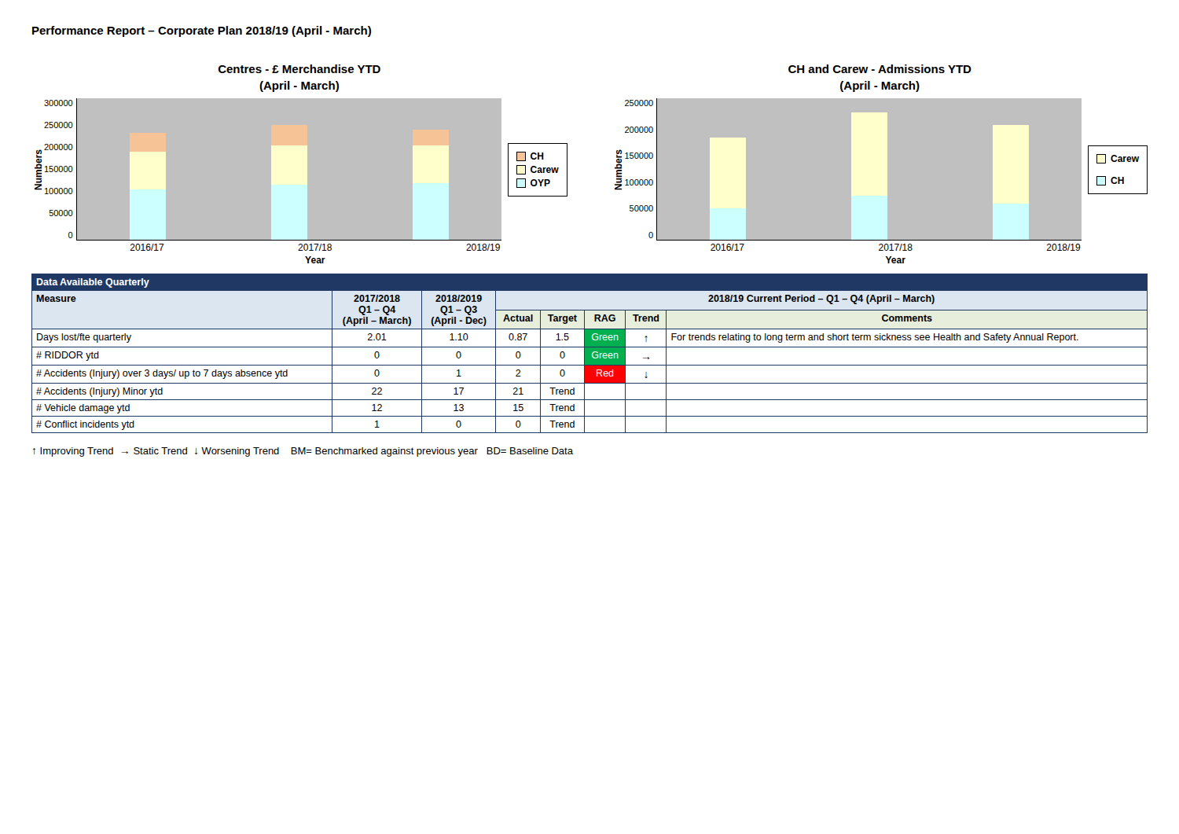Performance Report – Corporate Plan 2018/19 (April - March)
Centres - £ Merchandise YTD
(April - March)
Numbers
300000 250000 200000 150000 100000 50000 0
CH
Carew
OYP
2016/172017/182018/19
Year
CH and Carew - Admissions YTD
(April - March)
Numbers
250000 200000 150000 100000 50000 0
Carew
CH
2016/172017/182018/19
Year
| Data Available Quarterly |
| Measure | 2017/2018 Q1 – Q4 (April – March) | 2018/2019 Q1 – Q3 (April - Dec) | 2018/19 Current Period – Q1 – Q4 (April – March) |
| Actual | Target | RAG | Trend | Comments |
| Days lost/fte quarterly | 2.01 | 1.10 | 0.87 | 1.5 | Green | ↑ | For trends relating to long term and short term sickness see Health and Safety Annual Report. |
| # RIDDOR ytd | 0 | 0 | 0 | 0 | Green | → | |
| # Accidents (Injury) over 3 days/ up to 7 days absence ytd | 0 | 1 | 2 | 0 | Red | ↓ | |
| # Accidents (Injury) Minor ytd | 22 | 17 | 21 | Trend | | | |
| # Vehicle damage ytd | 12 | 13 | 15 | Trend | | | |
| # Conflict incidents ytd | 1 | 0 | 0 | Trend | | | |
↑ Improving Trend → Static Trend ↓ Worsening Trend BM= Benchmarked against previous year BD= Baseline Data